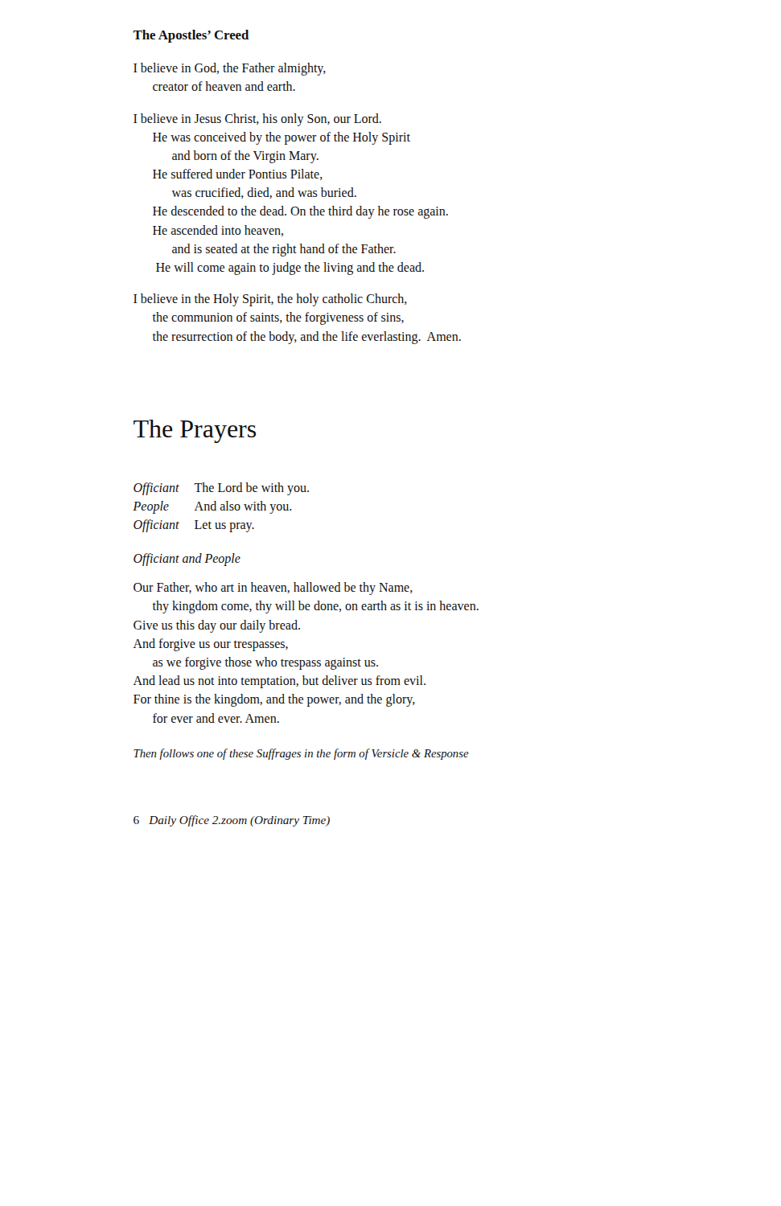The Apostles’ Creed
I believe in God, the Father almighty,
creator of heaven and earth.
I believe in Jesus Christ, his only Son, our Lord.
He was conceived by the power of the Holy Spirit and born of the Virgin Mary. He suffered under Pontius Pilate, was crucified, died, and was buried. He descended to the dead. On the third day he rose again. He ascended into heaven, and is seated at the right hand of the Father. He will come again to judge the living and the dead.
I believe in the Holy Spirit, the holy catholic Church,
the communion of saints, the forgiveness of sins, the resurrection of the body, and the life everlasting. Amen.
The Prayers
| Officiant | The Lord be with you. |
| People | And also with you. |
| Officiant | Let us pray. |
Officiant and People
Our Father, who art in heaven, hallowed be thy Name,
thy kingdom come, thy will be done, on earth as it is in heaven. Give us this day our daily bread.
And forgive us our trespasses,
as we forgive those who trespass against us. And lead us not into temptation, but deliver us from evil.
For thine is the kingdom, and the power, and the glory,
for ever and ever. Amen.
Then follows one of these Suffrages in the form of Versicle & Response
6 Daily Office 2.zoom (Ordinary Time)